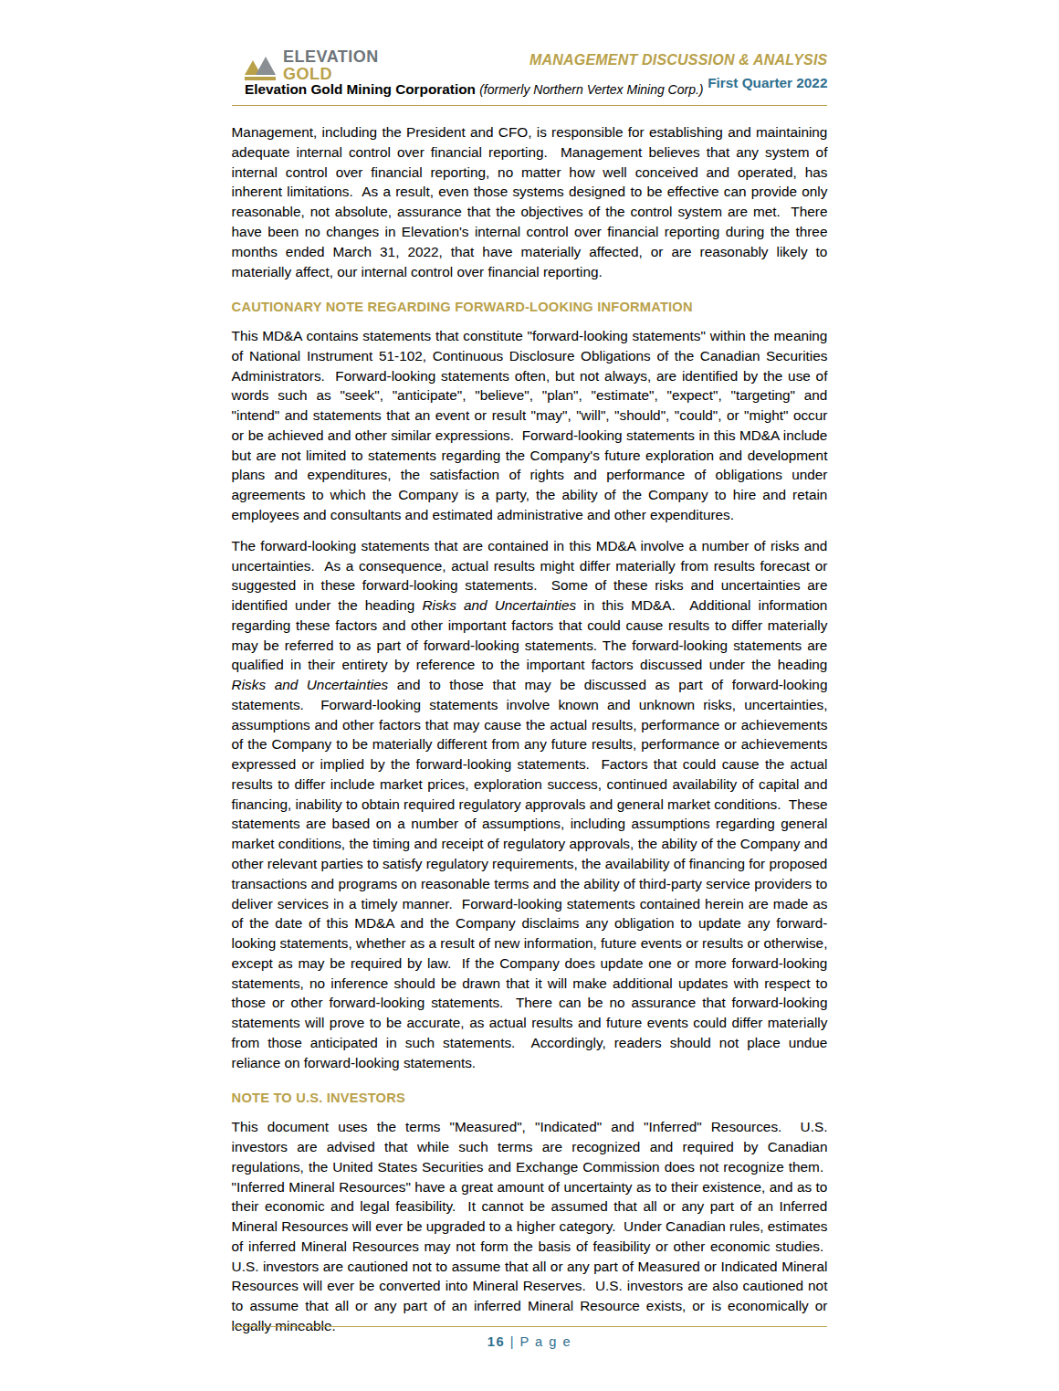ELEVATION
GOLD
MANAGEMENT DISCUSSION & ANALYSIS
First Quarter 2022
Elevation Gold Mining Corporation (formerly Northern Vertex Mining Corp.)
Management, including the President and CFO, is responsible for establishing and maintaining adequate internal control over financial reporting. Management believes that any system of internal control over financial reporting, no matter how well conceived and operated, has inherent limitations. As a result, even those systems designed to be effective can provide only reasonable, not absolute, assurance that the objectives of the control system are met. There have been no changes in Elevation's internal control over financial reporting during the three months ended March 31, 2022, that have materially affected, or are reasonably likely to materially affect, our internal control over financial reporting.
Cautionary Note Regarding Forward-Looking Information
This MD&A contains statements that constitute "forward-looking statements" within the meaning of National Instrument 51-102, Continuous Disclosure Obligations of the Canadian Securities Administrators. Forward-looking statements often, but not always, are identified by the use of words such as "seek", "anticipate", "believe", "plan", "estimate", "expect", "targeting" and "intend" and statements that an event or result "may", "will", "should", "could", or "might" occur or be achieved and other similar expressions. Forward-looking statements in this MD&A include but are not limited to statements regarding the Company's future exploration and development plans and expenditures, the satisfaction of rights and performance of obligations under agreements to which the Company is a party, the ability of the Company to hire and retain employees and consultants and estimated administrative and other expenditures.
The forward-looking statements that are contained in this MD&A involve a number of risks and uncertainties. As a consequence, actual results might differ materially from results forecast or suggested in these forward-looking statements. Some of these risks and uncertainties are identified under the heading Risks and Uncertainties in this MD&A. Additional information regarding these factors and other important factors that could cause results to differ materially may be referred to as part of forward-looking statements. The forward-looking statements are qualified in their entirety by reference to the important factors discussed under the heading Risks and Uncertainties and to those that may be discussed as part of forward-looking statements. Forward-looking statements involve known and unknown risks, uncertainties, assumptions and other factors that may cause the actual results, performance or achievements of the Company to be materially different from any future results, performance or achievements expressed or implied by the forward-looking statements. Factors that could cause the actual results to differ include market prices, exploration success, continued availability of capital and financing, inability to obtain required regulatory approvals and general market conditions. These statements are based on a number of assumptions, including assumptions regarding general market conditions, the timing and receipt of regulatory approvals, the ability of the Company and other relevant parties to satisfy regulatory requirements, the availability of financing for proposed transactions and programs on reasonable terms and the ability of third-party service providers to deliver services in a timely manner. Forward-looking statements contained herein are made as of the date of this MD&A and the Company disclaims any obligation to update any forward-looking statements, whether as a result of new information, future events or results or otherwise, except as may be required by law. If the Company does update one or more forward-looking statements, no inference should be drawn that it will make additional updates with respect to those or other forward-looking statements. There can be no assurance that forward-looking statements will prove to be accurate, as actual results and future events could differ materially from those anticipated in such statements. Accordingly, readers should not place undue reliance on forward-looking statements.
Note to U.S. Investors
This document uses the terms "Measured", "Indicated" and "Inferred" Resources. U.S. investors are advised that while such terms are recognized and required by Canadian regulations, the United States Securities and Exchange Commission does not recognize them. "Inferred Mineral Resources" have a great amount of uncertainty as to their existence, and as to their economic and legal feasibility. It cannot be assumed that all or any part of an Inferred Mineral Resources will ever be upgraded to a higher category. Under Canadian rules, estimates of inferred Mineral Resources may not form the basis of feasibility or other economic studies. U.S. investors are cautioned not to assume that all or any part of Measured or Indicated Mineral Resources will ever be converted into Mineral Reserves. U.S. investors are also cautioned not to assume that all or any part of an inferred Mineral Resource exists, or is economically or legally mineable.
16 | P a g e